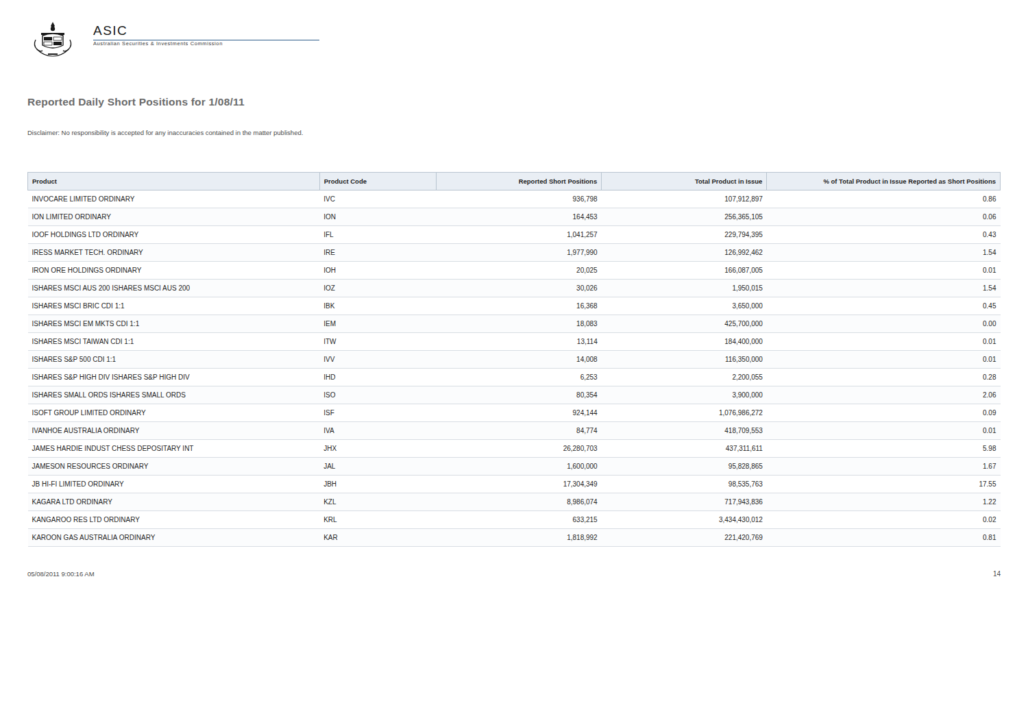ASIC
Australian Securities & Investments Commission
Reported Daily Short Positions for 1/08/11
Disclaimer: No responsibility is accepted for any inaccuracies contained in the matter published.
| Product | Product Code | Reported Short Positions | Total Product in Issue | % of Total Product in Issue Reported as Short Positions |
| --- | --- | --- | --- | --- |
| INVOCARE LIMITED ORDINARY | IVC | 936,798 | 107,912,897 | 0.86 |
| ION LIMITED ORDINARY | ION | 164,453 | 256,365,105 | 0.06 |
| IOOF HOLDINGS LTD ORDINARY | IFL | 1,041,257 | 229,794,395 | 0.43 |
| IRESS MARKET TECH. ORDINARY | IRE | 1,977,990 | 126,992,462 | 1.54 |
| IRON ORE HOLDINGS ORDINARY | IOH | 20,025 | 166,087,005 | 0.01 |
| ISHARES MSCI AUS 200 ISHARES MSCI AUS 200 | IOZ | 30,026 | 1,950,015 | 1.54 |
| ISHARES MSCI BRIC CDI 1:1 | IBK | 16,368 | 3,650,000 | 0.45 |
| ISHARES MSCI EM MKTS CDI 1:1 | IEM | 18,083 | 425,700,000 | 0.00 |
| ISHARES MSCI TAIWAN CDI 1:1 | ITW | 13,114 | 184,400,000 | 0.01 |
| ISHARES S&P 500 CDI 1:1 | IVV | 14,008 | 116,350,000 | 0.01 |
| ISHARES S&P HIGH DIV ISHARES S&P HIGH DIV | IHD | 6,253 | 2,200,055 | 0.28 |
| ISHARES SMALL ORDS ISHARES SMALL ORDS | ISO | 80,354 | 3,900,000 | 2.06 |
| ISOFT GROUP LIMITED ORDINARY | ISF | 924,144 | 1,076,986,272 | 0.09 |
| IVANHOE AUSTRALIA ORDINARY | IVA | 84,774 | 418,709,553 | 0.01 |
| JAMES HARDIE INDUST CHESS DEPOSITARY INT | JHX | 26,280,703 | 437,311,611 | 5.98 |
| JAMESON RESOURCES ORDINARY | JAL | 1,600,000 | 95,828,865 | 1.67 |
| JB HI-FI LIMITED ORDINARY | JBH | 17,304,349 | 98,535,763 | 17.55 |
| KAGARA LTD ORDINARY | KZL | 8,986,074 | 717,943,836 | 1.22 |
| KANGAROO RES LTD ORDINARY | KRL | 633,215 | 3,434,430,012 | 0.02 |
| KAROON GAS AUSTRALIA ORDINARY | KAR | 1,818,992 | 221,420,769 | 0.81 |
05/08/2011 9:00:16 AM
14